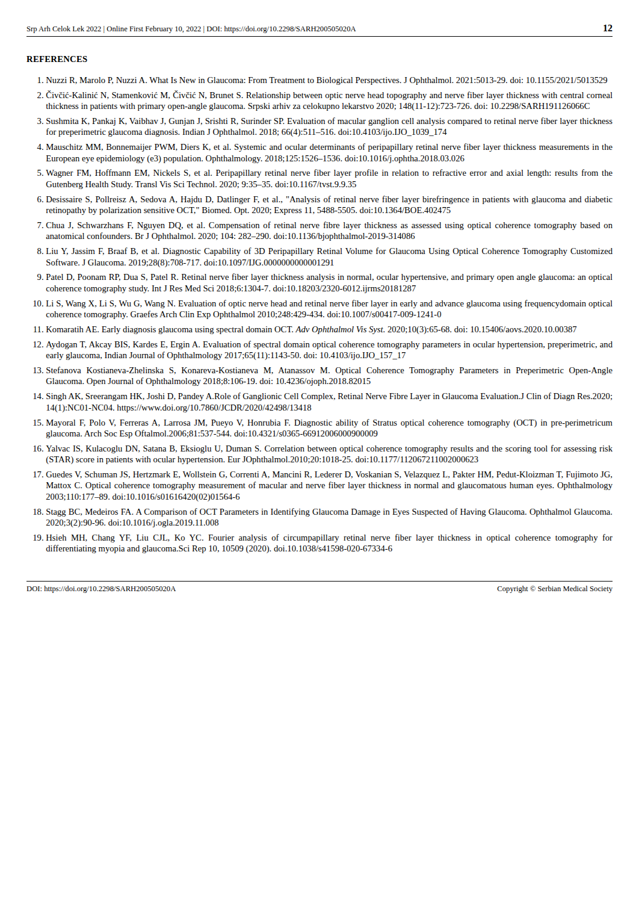Srp Arh Celok Lek 2022 | Online First February 10, 2022 | DOI: https://doi.org/10.2298/SARH200505020A
12
REFERENCES
Nuzzi R, Marolo P, Nuzzi A. What Is New in Glaucoma: From Treatment to Biological Perspectives. J Ophthalmol. 2021:5013-29. doi: 10.1155/2021/5013529
Čivčić-Kalinić N, Stamenković M, Čivčić N, Brunet S. Relationship between optic nerve head topography and nerve fiber layer thickness with central corneal thickness in patients with primary open-angle glaucoma. Srpski arhiv za celokupno lekarstvo 2020; 148(11-12):723-726. doi: 10.2298/SARH191126066C
Sushmita K, Pankaj K, Vaibhav J, Gunjan J, Srishti R, Surinder SP. Evaluation of macular ganglion cell analysis compared to retinal nerve fiber layer thickness for preperimetric glaucoma diagnosis. Indian J Ophthalmol. 2018; 66(4):511–516. doi:10.4103/ijo.IJO_1039_174
Mauschitz MM, Bonnemaijer PWM, Diers K, et al. Systemic and ocular determinants of peripapillary retinal nerve fiber layer thickness measurements in the European eye epidemiology (e3) population. Ophthalmology. 2018;125:1526–1536. doi:10.1016/j.ophtha.2018.03.026
Wagner FM, Hoffmann EM, Nickels S, et al. Peripapillary retinal nerve fiber layer profile in relation to refractive error and axial length: results from the Gutenberg Health Study. Transl Vis Sci Technol. 2020; 9:35–35. doi:10.1167/tvst.9.9.35
Desissaire S, Pollreisz A, Sedova A, Hajdu D, Datlinger F, et al., "Analysis of retinal nerve fiber layer birefringence in patients with glaucoma and diabetic retinopathy by polarization sensitive OCT," Biomed. Opt. 2020; Express 11, 5488-5505. doi:10.1364/BOE.402475
Chua J, Schwarzhans F, Nguyen DQ, et al. Compensation of retinal nerve fibre layer thickness as assessed using optical coherence tomography based on anatomical confounders. Br J Ophthalmol. 2020; 104: 282–290. doi:10.1136/bjophthalmol-2019-314086
Liu Y, Jassim F, Braaf B, et al. Diagnostic Capability of 3D Peripapillary Retinal Volume for Glaucoma Using Optical Coherence Tomography Customized Software. J Glaucoma. 2019;28(8):708-717. doi:10.1097/IJG.0000000000001291
Patel D, Poonam RP, Dua S, Patel R. Retinal nerve fiber layer thickness analysis in normal, ocular hypertensive, and primary open angle glaucoma: an optical coherence tomography study. Int J Res Med Sci 2018;6:1304-7. doi:10.18203/2320-6012.ijrms20181287
Li S, Wang X, Li S, Wu G, Wang N. Evaluation of optic nerve head and retinal nerve fiber layer in early and advance glaucoma using frequencydomain optical coherence tomography. Graefes Arch Clin Exp Ophthalmol 2010;248:429-434. doi:10.1007/s00417-009-1241-0
Komaratih AE. Early diagnosis glaucoma using spectral domain OCT. Adv Ophthalmol Vis Syst. 2020;10(3):65-68. doi: 10.15406/aovs.2020.10.00387
Aydogan T, Akcay BIS, Kardes E, Ergin A. Evaluation of spectral domain optical coherence tomography parameters in ocular hypertension, preperimetric, and early glaucoma, Indian Journal of Ophthalmology 2017;65(11):1143-50. doi: 10.4103/ijo.IJO_157_17
Stefanova Kostianeva-Zhelinska S, Konareva-Kostianeva M, Atanassov M. Optical Coherence Tomography Parameters in Preperimetric Open-Angle Glaucoma. Open Journal of Ophthalmology 2018;8:106-19. doi: 10.4236/ojoph.2018.82015
Singh AK, Sreerangam HK, Joshi D, Pandey A.Role of Ganglionic Cell Complex, Retinal Nerve Fibre Layer in Glaucoma Evaluation.J Clin of Diagn Res.2020; 14(1):NC01-NC04. https://www.doi.org/10.7860/JCDR/2020/42498/13418
Mayoral F, Polo V, Ferreras A, Larrosa JM, Pueyo V, Honrubia F. Diagnostic ability of Stratus optical coherence tomography (OCT) in pre-perimetricum glaucoma. Arch Soc Esp Oftalmol.2006;81:537-544. doi:10.4321/s0365-66912006000900009
Yalvac IS, Kulacoglu DN, Satana B, Eksioglu U, Duman S. Correlation between optical coherence tomography results and the scoring tool for assessing risk (STAR) score in patients with ocular hypertension. Eur JOphthalmol.2010;20:1018-25. doi:10.1177/112067211002000623
Guedes V, Schuman JS, Hertzmark E, Wollstein G, Correnti A, Mancini R, Lederer D, Voskanian S, Velazquez L, Pakter HM, Pedut-Kloizman T, Fujimoto JG, Mattox C. Optical coherence tomography measurement of macular and nerve fiber layer thickness in normal and glaucomatous human eyes. Ophthalmology 2003;110:177–89. doi:10.1016/s01616420(02)01564-6
Stagg BC, Medeiros FA. A Comparison of OCT Parameters in Identifying Glaucoma Damage in Eyes Suspected of Having Glaucoma. Ophthalmol Glaucoma. 2020;3(2):90-96. doi:10.1016/j.ogla.2019.11.008
Hsieh MH, Chang YF, Liu CJL, Ko YC. Fourier analysis of circumpapillary retinal nerve fiber layer thickness in optical coherence tomography for differentiating myopia and glaucoma.Sci Rep 10, 10509 (2020). doi.10.1038/s41598-020-67334-6
DOI: https://doi.org/10.2298/SARH200505020A
Copyright © Serbian Medical Society